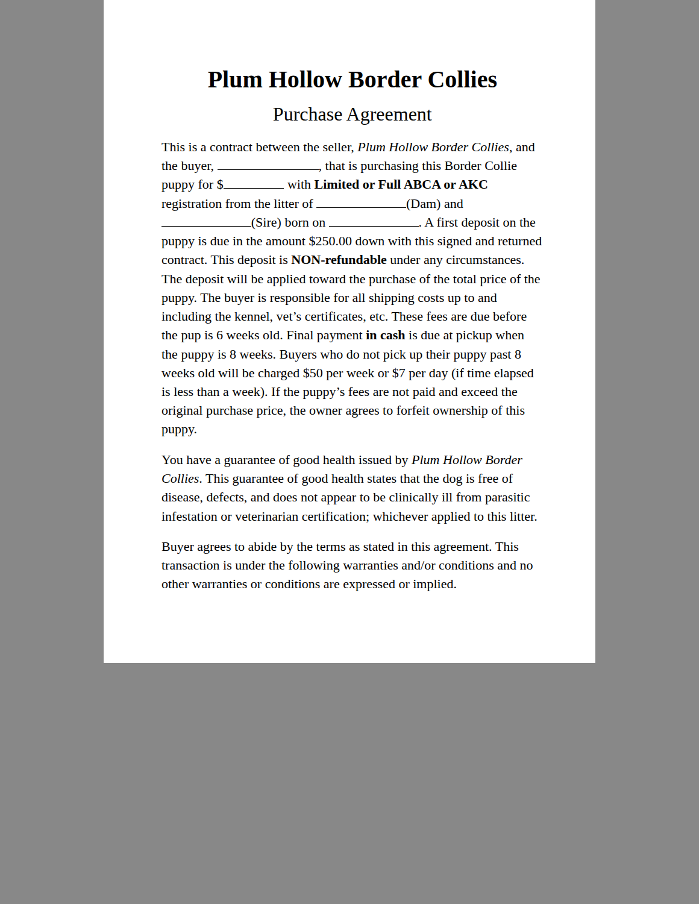Plum Hollow Border Collies
Purchase Agreement
This is a contract between the seller, Plum Hollow Border Collies, and the buyer, , that is purchasing this Border Collie puppy for $ with Limited or Full ABCA or AKC registration from the litter of (Dam) and (Sire) born on . A first deposit on the puppy is due in the amount $250.00 down with this signed and returned contract. This deposit is NON-refundable under any circumstances. The deposit will be applied toward the purchase of the total price of the puppy. The buyer is responsible for all shipping costs up to and including the kennel, vet’s certificates, etc. These fees are due before the pup is 6 weeks old. Final payment in cash is due at pickup when the puppy is 8 weeks. Buyers who do not pick up their puppy past 8 weeks old will be charged $50 per week or $7 per day (if time elapsed is less than a week). If the puppy’s fees are not paid and exceed the original purchase price, the owner agrees to forfeit ownership of this puppy.
You have a guarantee of good health issued by Plum Hollow Border Collies. This guarantee of good health states that the dog is free of disease, defects, and does not appear to be clinically ill from parasitic infestation or veterinarian certification; whichever applied to this litter.
Buyer agrees to abide by the terms as stated in this agreement. This transaction is under the following warranties and/or conditions and no other warranties or conditions are expressed or implied.